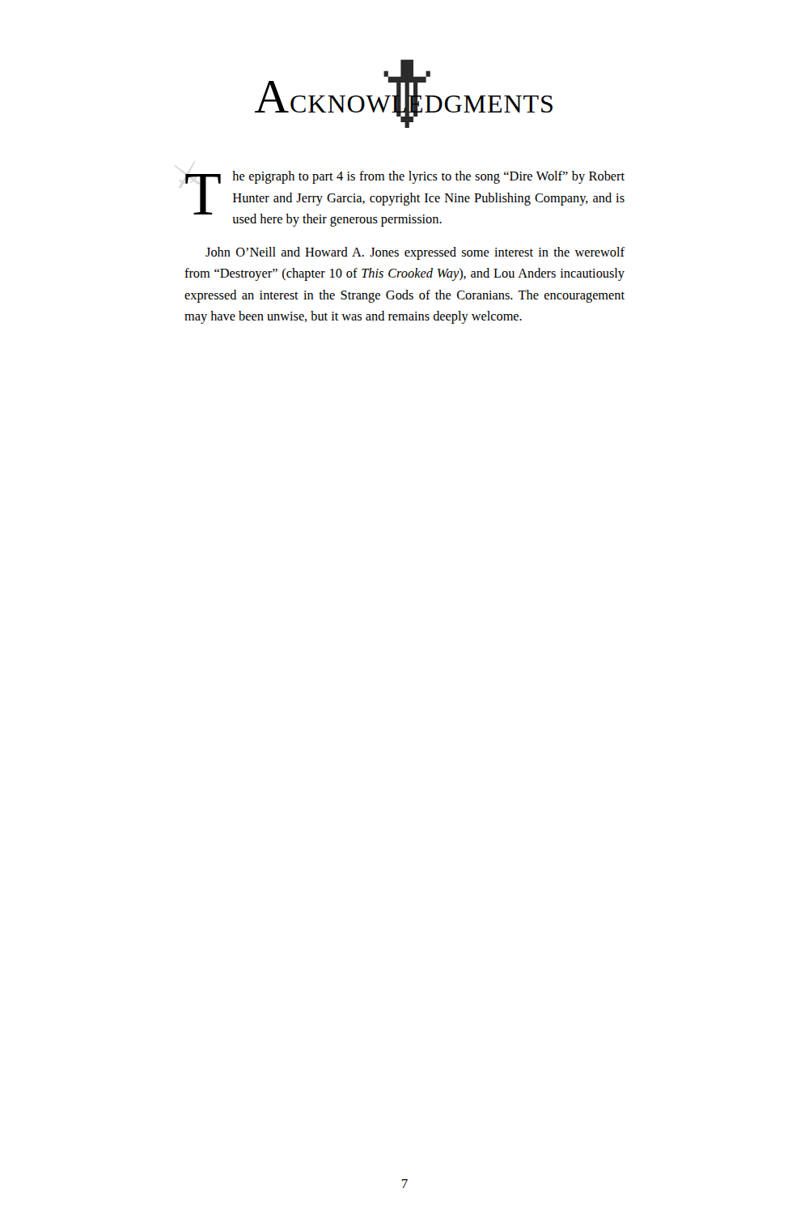🗡
Acknowledgments
The epigraph to part 4 is from the lyrics to the song “Dire Wolf” by Robert Hunter and Jerry Garcia, copyright Ice Nine Publishing Company, and is used here by their generous permission.
John O’Neill and Howard A. Jones expressed some interest in the werewolf from “Destroyer” (chapter 10 of This Crooked Way), and Lou Anders incautiously expressed an interest in the Strange Gods of the Coranians. The encouragement may have been unwise, but it was and remains deeply welcome.
7